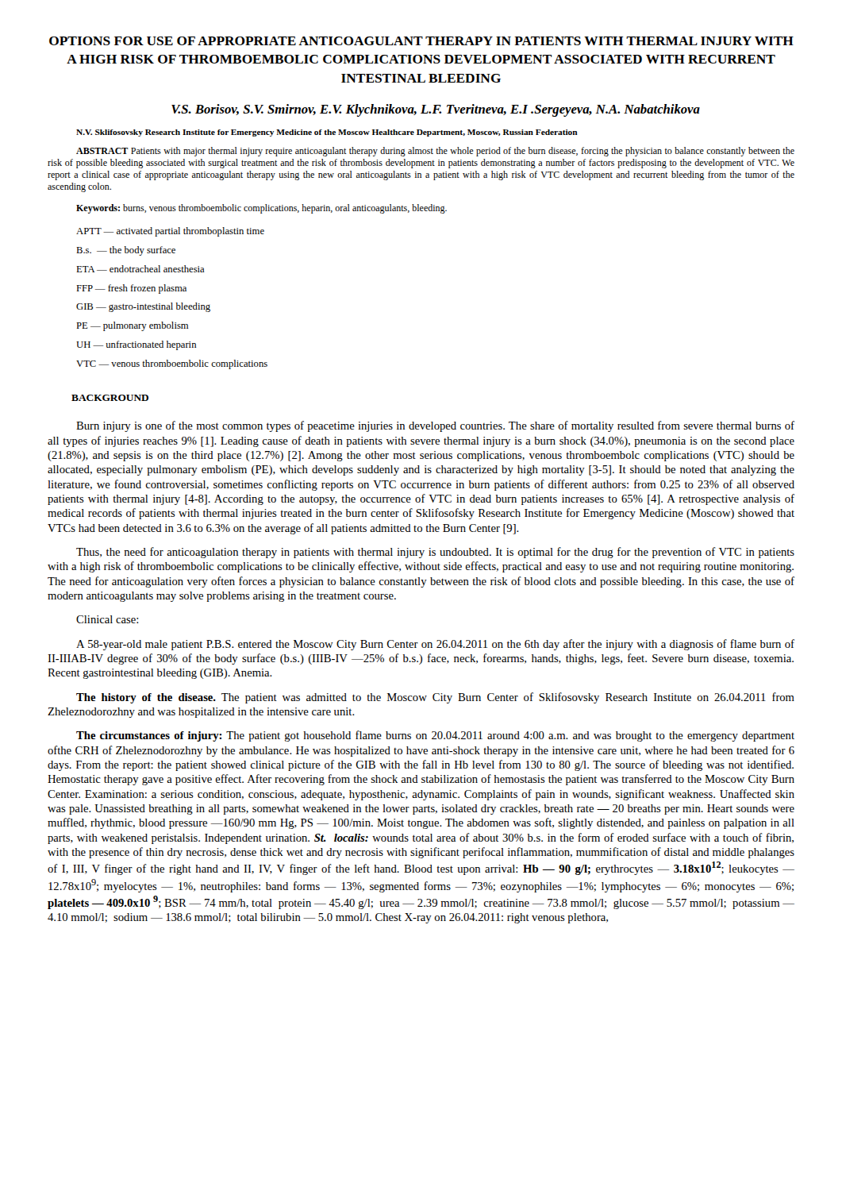Options for Use of Appropriate Anticoagulant Therapy in Patients with Thermal Injury with a High Risk of Thromboembolic Complications Development Associated with Recurrent Intestinal Bleeding
V.S. Borisov, S.V. Smirnov, E.V. Klychnikova, L.F. Tveritneva, E.I .Sergeyeva, N.A. Nabatchikova
N.V. Sklifosovsky Research Institute for Emergency Medicine of the Moscow Healthcare Department, Moscow, Russian Federation
ABSTRACT Patients with major thermal injury require anticoagulant therapy during almost the whole period of the burn disease, forcing the physician to balance constantly between the risk of possible bleeding associated with surgical treatment and the risk of thrombosis development in patients demonstrating a number of factors predisposing to the development of VTC. We report a clinical case of appropriate anticoagulant therapy using the new oral anticoagulants in a patient with a high risk of VTC development and recurrent bleeding from the tumor of the ascending colon.
Keywords: burns, venous thromboembolic complications, heparin, oral anticoagulants, bleeding.
APTT — activated partial thromboplastin time
B.s. — the body surface
ETA — endotracheal anesthesia
FFP — fresh frozen plasma
GIB — gastro-intestinal bleeding
PE — pulmonary embolism
UH — unfractionated heparin
VTC — venous thromboembolic complications
Background
Burn injury is one of the most common types of peacetime injuries in developed countries. The share of mortality resulted from severe thermal burns of all types of injuries reaches 9% [1]. Leading cause of death in patients with severe thermal injury is a burn shock (34.0%), pneumonia is on the second place (21.8%), and sepsis is on the third place (12.7%) [2]. Among the other most serious complications, venous thromboembolc complications (VTC) should be allocated, especially pulmonary embolism (PE), which develops suddenly and is characterized by high mortality [3-5]. It should be noted that analyzing the literature, we found controversial, sometimes conflicting reports on VTC occurrence in burn patients of different authors: from 0.25 to 23% of all observed patients with thermal injury [4-8]. According to the autopsy, the occurrence of VTC in dead burn patients increases to 65% [4]. A retrospective analysis of medical records of patients with thermal injuries treated in the burn center of Sklifosofsky Research Institute for Emergency Medicine (Moscow) showed that VTCs had been detected in 3.6 to 6.3% on the average of all patients admitted to the Burn Center [9].
Thus, the need for anticoagulation therapy in patients with thermal injury is undoubted. It is optimal for the drug for the prevention of VTC in patients with a high risk of thromboembolic complications to be clinically effective, without side effects, practical and easy to use and not requiring routine monitoring. The need for anticoagulation very often forces a physician to balance constantly between the risk of blood clots and possible bleeding. In this case, the use of modern anticoagulants may solve problems arising in the treatment course.
Clinical case:
A 58-year-old male patient P.B.S. entered the Moscow City Burn Center on 26.04.2011 on the 6th day after the injury with a diagnosis of flame burn of II-IIIAB-IV degree of 30% of the body surface (b.s.) (IIIB-IV —25% of b.s.) face, neck, forearms, hands, thighs, legs, feet. Severe burn disease, toxemia. Recent gastrointestinal bleeding (GIB). Anemia.
The history of the disease. The patient was admitted to the Moscow City Burn Center of Sklifosovsky Research Institute on 26.04.2011 from Zheleznodorozhny and was hospitalized in the intensive care unit.
The circumstances of injury: The patient got household flame burns on 20.04.2011 around 4:00 a.m. and was brought to the emergency department ofthe CRH of Zheleznodorozhny by the ambulance. He was hospitalized to have anti-shock therapy in the intensive care unit, where he had been treated for 6 days. From the report: the patient showed clinical picture of the GIB with the fall in Hb level from 130 to 80 g/l. The source of bleeding was not identified. Hemostatic therapy gave a positive effect. After recovering from the shock and stabilization of hemostasis the patient was transferred to the Moscow City Burn Center. Examination: a serious condition, conscious, adequate, hyposthenic, adynamic. Complaints of pain in wounds, significant weakness. Unaffected skin was pale. Unassisted breathing in all parts, somewhat weakened in the lower parts, isolated dry crackles, breath rate — 20 breaths per min. Heart sounds were muffled, rhythmic, blood pressure —160/90 mm Hg, PS — 100/min. Moist tongue. The abdomen was soft, slightly distended, and painless on palpation in all parts, with weakened peristalsis. Independent urination. St. localis: wounds total area of about 30% b.s. in the form of eroded surface with a touch of fibrin, with the presence of thin dry necrosis, dense thick wet and dry necrosis with significant perifocal inflammation, mummification of distal and middle phalanges of I, III, V finger of the right hand and II, IV, V finger of the left hand. Blood test upon arrival: Hb — 90 g/l; erythrocytes — 3.18x1012; leukocytes — 12.78x109; myelocytes — 1%, neutrophiles: band forms — 13%, segmented forms — 73%; eozynophiles —1%; lymphocytes — 6%; monocytes — 6%; platelets — 409.0x10 9; BSR — 74 mm/h, total protein — 45.40 g/l; urea — 2.39 mmol/l; creatinine — 73.8 mmol/l; glucose — 5.57 mmol/l; potassium — 4.10 mmol/l; sodium — 138.6 mmol/l; total bilirubin — 5.0 mmol/l. Chest X-ray on 26.04.2011: right venous plethora,